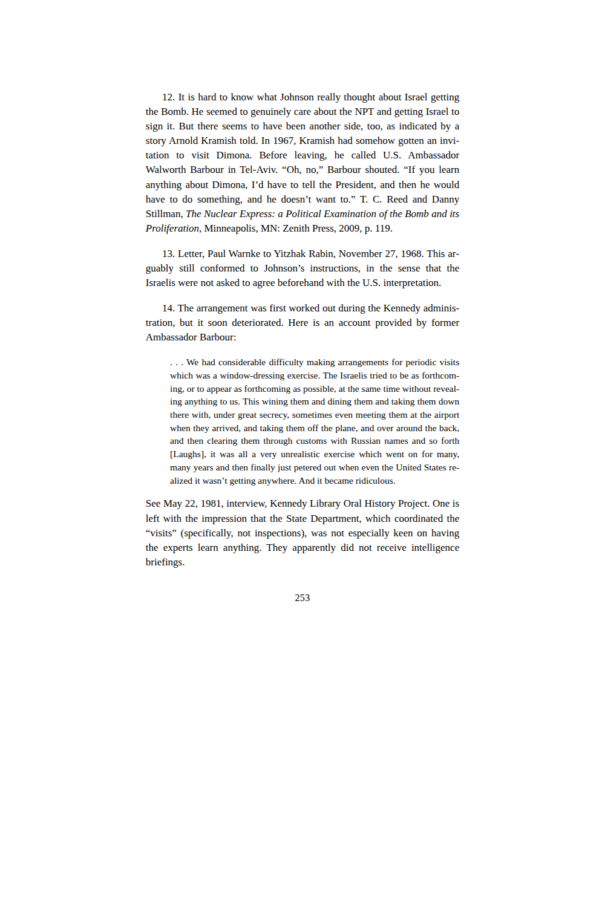12. It is hard to know what Johnson really thought about Israel getting the Bomb. He seemed to genuinely care about the NPT and getting Israel to sign it. But there seems to have been another side, too, as indicated by a story Arnold Kramish told. In 1967, Kramish had somehow gotten an invitation to visit Dimona. Before leaving, he called U.S. Ambassador Walworth Barbour in Tel-Aviv. “Oh, no,” Barbour shouted. “If you learn anything about Dimona, I’d have to tell the President, and then he would have to do something, and he doesn’t want to.” T. C. Reed and Danny Stillman, The Nuclear Express: a Political Examination of the Bomb and its Proliferation, Minneapolis, MN: Zenith Press, 2009, p. 119.
13. Letter, Paul Warnke to Yitzhak Rabin, November 27, 1968. This arguably still conformed to Johnson’s instructions, in the sense that the Israelis were not asked to agree beforehand with the U.S. interpretation.
14. The arrangement was first worked out during the Kennedy administration, but it soon deteriorated. Here is an account provided by former Ambassador Barbour:
. . . We had considerable difficulty making arrangements for periodic visits which was a window-dressing exercise. The Israelis tried to be as forthcoming, or to appear as forthcoming as possible, at the same time without revealing anything to us. This wining them and dining them and taking them down there with, under great secrecy, sometimes even meeting them at the airport when they arrived, and taking them off the plane, and over around the back, and then clearing them through customs with Russian names and so forth [Laughs], it was all a very unrealistic exercise which went on for many, many years and then finally just petered out when even the United States realized it wasn’t getting anywhere. And it became ridiculous.
See May 22, 1981, interview, Kennedy Library Oral History Project. One is left with the impression that the State Department, which coordinated the “visits” (specifically, not inspections), was not especially keen on having the experts learn anything. They apparently did not receive intelligence briefings.
253